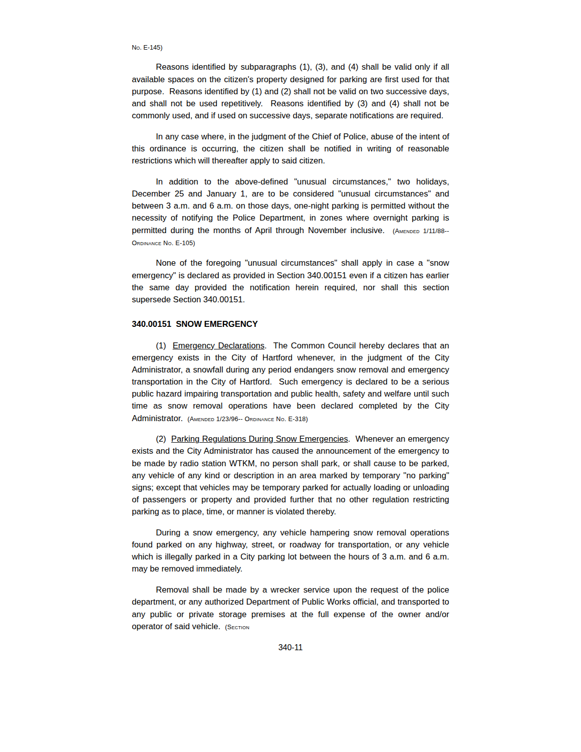No. E-145)
Reasons identified by subparagraphs (1), (3), and (4) shall be valid only if all available spaces on the citizen's property designed for parking are first used for that purpose. Reasons identified by (1) and (2) shall not be valid on two successive days, and shall not be used repetitively. Reasons identified by (3) and (4) shall not be commonly used, and if used on successive days, separate notifications are required.
In any case where, in the judgment of the Chief of Police, abuse of the intent of this ordinance is occurring, the citizen shall be notified in writing of reasonable restrictions which will thereafter apply to said citizen.
In addition to the above-defined "unusual circumstances," two holidays, December 25 and January 1, are to be considered "unusual circumstances" and between 3 a.m. and 6 a.m. on those days, one-night parking is permitted without the necessity of notifying the Police Department, in zones where overnight parking is permitted during the months of April through November inclusive. (Amended 1/11/88--Ordinance No. E-105)
None of the foregoing "unusual circumstances" shall apply in case a "snow emergency" is declared as provided in Section 340.00151 even if a citizen has earlier the same day provided the notification herein required, nor shall this section supersede Section 340.00151.
340.00151 SNOW EMERGENCY
(1) Emergency Declarations. The Common Council hereby declares that an emergency exists in the City of Hartford whenever, in the judgment of the City Administrator, a snowfall during any period endangers snow removal and emergency transportation in the City of Hartford. Such emergency is declared to be a serious public hazard impairing transportation and public health, safety and welfare until such time as snow removal operations have been declared completed by the City Administrator. (Amended 1/23/96-- Ordinance No. E-318)
(2) Parking Regulations During Snow Emergencies. Whenever an emergency exists and the City Administrator has caused the announcement of the emergency to be made by radio station WTKM, no person shall park, or shall cause to be parked, any vehicle of any kind or description in an area marked by temporary "no parking" signs; except that vehicles may be temporary parked for actually loading or unloading of passengers or property and provided further that no other regulation restricting parking as to place, time, or manner is violated thereby.
During a snow emergency, any vehicle hampering snow removal operations found parked on any highway, street, or roadway for transportation, or any vehicle which is illegally parked in a City parking lot between the hours of 3 a.m. and 6 a.m. may be removed immediately.
Removal shall be made by a wrecker service upon the request of the police department, or any authorized Department of Public Works official, and transported to any public or private storage premises at the full expense of the owner and/or operator of said vehicle. (Section
340-11